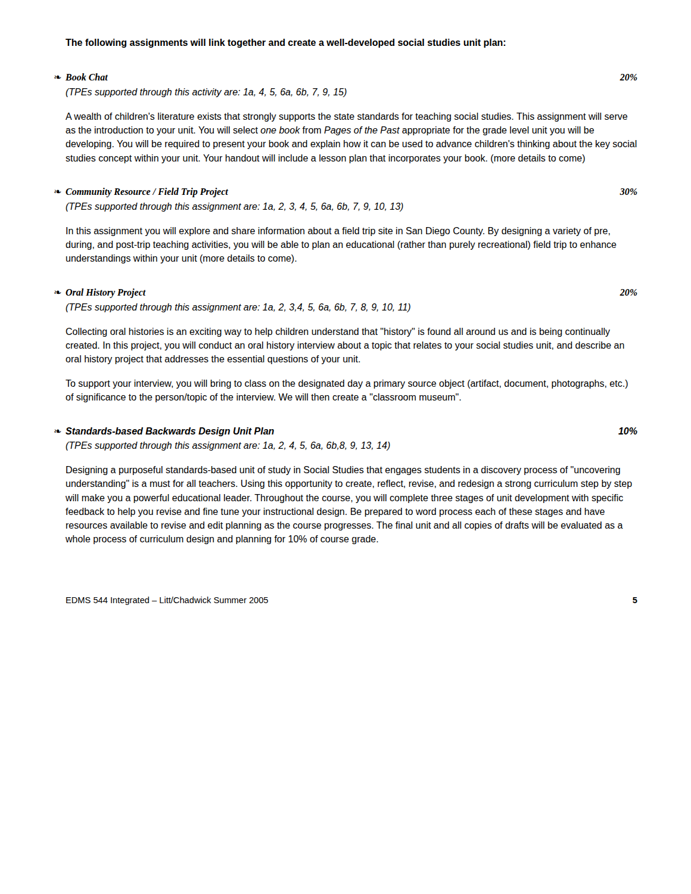The following assignments will link together and create a well-developed social studies unit plan:
❧ Book Chat 20%
(TPEs supported through this activity are: 1a, 4, 5, 6a, 6b, 7, 9, 15)
A wealth of children's literature exists that strongly supports the state standards for teaching social studies. This assignment will serve as the introduction to your unit. You will select one book from Pages of the Past appropriate for the grade level unit you will be developing. You will be required to present your book and explain how it can be used to advance children's thinking about the key social studies concept within your unit. Your handout will include a lesson plan that incorporates your book. (more details to come)
❧ Community Resource / Field Trip Project 30%
(TPEs supported through this assignment are: 1a, 2, 3, 4, 5, 6a, 6b, 7, 9, 10, 13)
In this assignment you will explore and share information about a field trip site in San Diego County. By designing a variety of pre, during, and post-trip teaching activities, you will be able to plan an educational (rather than purely recreational) field trip to enhance understandings within your unit (more details to come).
❧ Oral History Project 20%
(TPEs supported through this assignment are: 1a, 2, 3,4, 5, 6a, 6b, 7, 8, 9, 10, 11)
Collecting oral histories is an exciting way to help children understand that "history" is found all around us and is being continually created. In this project, you will conduct an oral history interview about a topic that relates to your social studies unit, and describe an oral history project that addresses the essential questions of your unit.
To support your interview, you will bring to class on the designated day a primary source object (artifact, document, photographs, etc.) of significance to the person/topic of the interview. We will then create a "classroom museum".
❧ Standards-based Backwards Design Unit Plan 10%
(TPEs supported through this assignment are: 1a, 2, 4, 5, 6a, 6b,8, 9, 13, 14)
Designing a purposeful standards-based unit of study in Social Studies that engages students in a discovery process of "uncovering understanding" is a must for all teachers. Using this opportunity to create, reflect, revise, and redesign a strong curriculum step by step will make you a powerful educational leader. Throughout the course, you will complete three stages of unit development with specific feedback to help you revise and fine tune your instructional design. Be prepared to word process each of these stages and have resources available to revise and edit planning as the course progresses. The final unit and all copies of drafts will be evaluated as a whole process of curriculum design and planning for 10% of course grade.
EDMS 544 Integrated – Litt/Chadwick Summer 2005 5